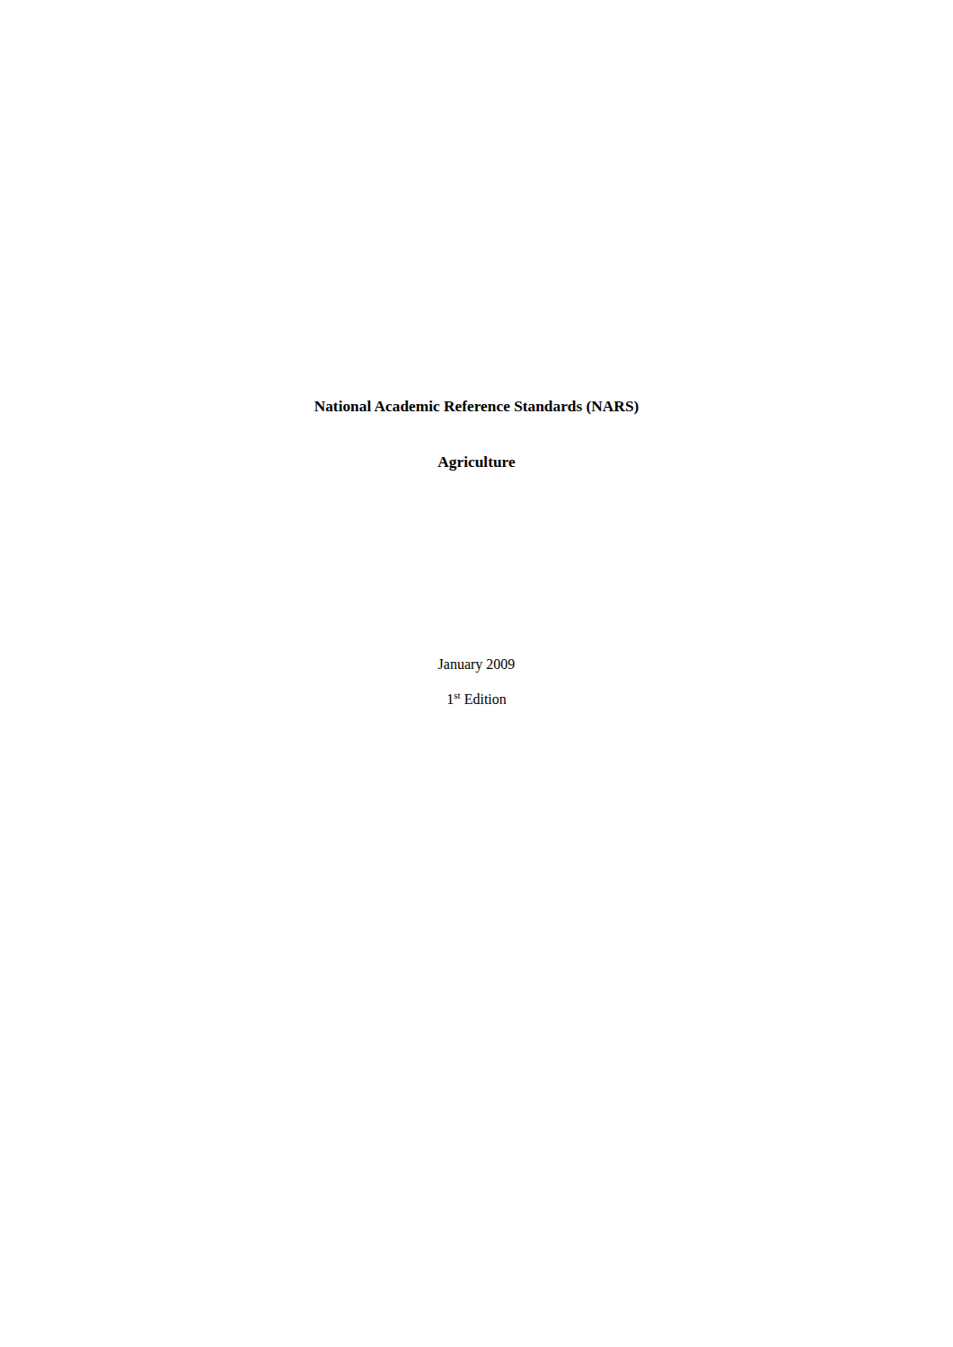National Academic Reference Standards (NARS)
Agriculture
January 2009
1st Edition